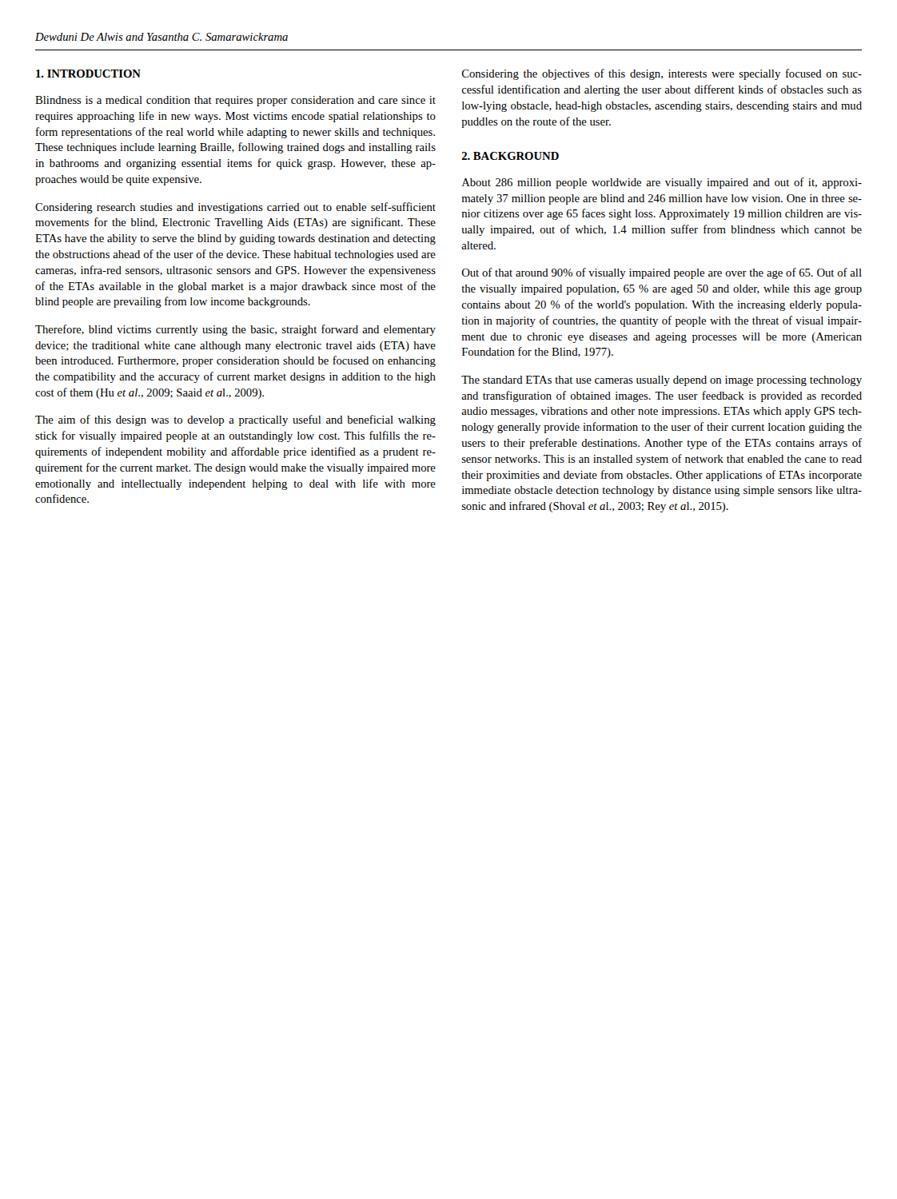Dewduni De Alwis and Yasantha C. Samarawickrama
1. INTRODUCTION
Blindness is a medical condition that requires proper consideration and care since it requires approaching life in new ways. Most victims encode spatial relationships to form representations of the real world while adapting to newer skills and techniques. These techniques include learning Braille, following trained dogs and installing rails in bathrooms and organizing essential items for quick grasp. However, these approaches would be quite expensive.
Considering research studies and investigations carried out to enable self-sufficient movements for the blind, Electronic Travelling Aids (ETAs) are significant. These ETAs have the ability to serve the blind by guiding towards destination and detecting the obstructions ahead of the user of the device. These habitual technologies used are cameras, infra-red sensors, ultrasonic sensors and GPS. However the expensiveness of the ETAs available in the global market is a major drawback since most of the blind people are prevailing from low income backgrounds.
Therefore, blind victims currently using the basic, straight forward and elementary device; the traditional white cane although many electronic travel aids (ETA) have been introduced. Furthermore, proper consideration should be focused on enhancing the compatibility and the accuracy of current market designs in addition to the high cost of them (Hu et al., 2009; Saaid et al., 2009).
The aim of this design was to develop a practically useful and beneficial walking stick for visually impaired people at an outstandingly low cost. This fulfills the requirements of independent mobility and affordable price identified as a prudent requirement for the current market. The design would make the visually impaired more emotionally and intellectually independent helping to deal with life with more confidence.
Considering the objectives of this design, interests were specially focused on successful identification and alerting the user about different kinds of obstacles such as low-lying obstacle, head-high obstacles, ascending stairs, descending stairs and mud puddles on the route of the user.
2. BACKGROUND
About 286 million people worldwide are visually impaired and out of it, approximately 37 million people are blind and 246 million have low vision. One in three senior citizens over age 65 faces sight loss. Approximately 19 million children are visually impaired, out of which, 1.4 million suffer from blindness which cannot be altered.
Out of that around 90% of visually impaired people are over the age of 65. Out of all the visually impaired population, 65 % are aged 50 and older, while this age group contains about 20 % of the world's population. With the increasing elderly population in majority of countries, the quantity of people with the threat of visual impairment due to chronic eye diseases and ageing processes will be more (American Foundation for the Blind, 1977).
The standard ETAs that use cameras usually depend on image processing technology and transfiguration of obtained images. The user feedback is provided as recorded audio messages, vibrations and other note impressions. ETAs which apply GPS technology generally provide information to the user of their current location guiding the users to their preferable destinations. Another type of the ETAs contains arrays of sensor networks. This is an installed system of network that enabled the cane to read their proximities and deviate from obstacles. Other applications of ETAs incorporate immediate obstacle detection technology by distance using simple sensors like ultrasonic and infrared (Shoval et al., 2003; Rey et al., 2015).